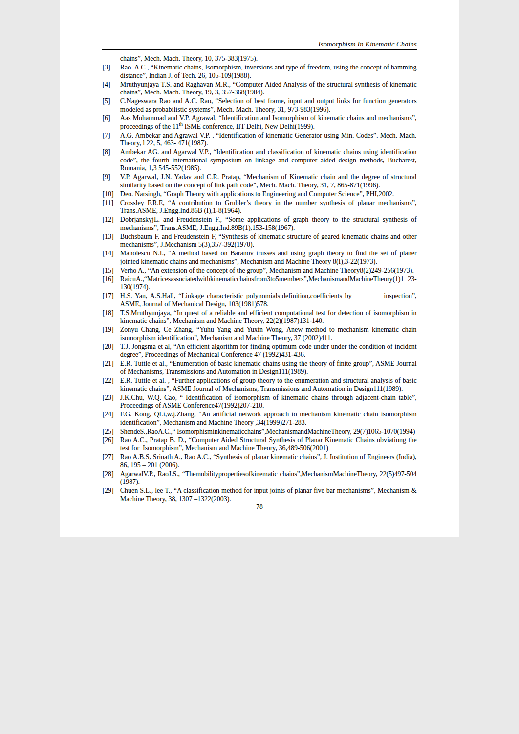Isomorphism In Kinematic Chains
chains”, Mech. Mach. Theory, 10, 375-383(1975).
[3] Rao. A.C., “Kinematic chains, Isomorphism, inversions and type of freedom, using the concept of hamming distance”, Indian J. of Tech. 26, 105-109(1988).
[4] Mruthyunjaya T.S. and Raghavan M.R., “Computer Aided Analysis of the structural synthesis of kinematic chains”, Mech. Mach. Theory, 19, 3, 357-368(1984).
[5] C.Nageswara Rao and A.C. Rao, “Selection of best frame, input and output links for function generators modeled as probabilistic systems”, Mech. Mach. Theory, 31, 973-983(1996).
[6] Aas Mohammad and V.P. Agrawal, “Identification and Isomorphism of kinematic chains and mechanisms”, proceedings of the 11th ISME conference, IIT Delhi, New Delhi(1999).
[7] A.G. Ambekar and Agrawal V.P. , “Identification of kinematic Generator using Min. Codes”, Mech. Mach. Theory, l 22, 5, 463- 471(1987).
[8] Ambekar AG. and Agarwal V.P., “Identification and classification of kinematic chains using identification code”, the fourth international symposium on linkage and computer aided design methods, Bucharest, Romania, 1,3 545-552(1985).
[9] V.P. Agarwal, J.N. Yadav and C.R. Pratap, “Mechanism of Kinematic chain and the degree of structural similarity based on the concept of link path code”, Mech. Mach. Theory, 31, 7, 865-871(1996).
[10] Deo. Narsingh, “Graph Theory with applications to Engineering and Computer Science”, PHI,2002.
[11] Crossley F.R.E, “A contribution to Grubler’s theory in the number synthesis of planar mechanisms”, Trans.ASME, J.Engg.Ind.86B (I),1-8(1964).
[12] DobrjanskyjL. and Freudenstein F., “Some applications of graph theory to the structural synthesis of mechanisms”, Trans.ASME, J.Engg.Ind.89B(1),153-158(1967).
[13] Buchsbaum F. and Freudenstein F, “Synthesis of kinematic structure of geared kinematic chains and other mechanisms”, J.Mechanism 5(3),357-392(1970).
[14] Manolescu N.I., “A method based on Baranov trusses and using graph theory to find the set of planer jointed kinematic chains and mechanisms”, Mechanism and Machine Theory 8(I),3-22(1973).
[15] Verho A., “An extension of the concept of the group”, Mechanism and Machine Theory8(2)249-256(1973).
[16] RaicuA.,“Matricesassociatedwithkinematicchainsfrom3to5members”,MechanismandMachineTheory(1)1 23-130(1974).
[17] H.S. Yan, A.S.Hall, “Linkage characteristic polynomials:definition,coefficients by inspection”, ASME, Journal of Mechanical Design, 103(1981)578.
[18] T.S.Mruthyunjaya, “In quest of a reliable and efficient computational test for detection of isomorphism in kinematic chains”, Mechanism and Machine Theory, 22(2)(1987)131-140.
[19] Zonyu Chang, Ce Zhang, “Yuhu Yang and Yuxin Wong, Anew method to mechanism kinematic chain isomorphism identification”, Mechanism and Machine Theory, 37 (2002)411.
[20] T.J. Jongsma et al, “An efficient algorithm for finding optimum code under under the condition of incident degree”, Proceedings of Mechanical Conference 47 (1992)431-436.
[21] E.R. Tuttle et al., “Enumeration of basic kinematic chains using the theory of finite group”, ASME Journal of Mechanisms, Transmissions and Automation in Design111(1989).
[22] E.R. Tuttle et al. , “Further applications of group theory to the enumeration and structural analysis of basic kinematic chains”, ASME Journal of Mechanisms, Transmissions and Automation in Design111(1989).
[23] J.K.Chu, W.Q. Cao, “ Identification of isomorphism of kinematic chains through adjacent-chain table”, Proceedings of ASME Conference47(1992)207-210.
[24] F.G. Kong, QLi,w.j.Zhang, “An artificial network approach to mechanism kinematic chain isomorphism identification”, Mechanism and Machine Theory ,34(1999)271-283.
[25] ShendeS.,RaoA.C.,“ Isomorphisminkinematicchains”,MechanismandMachineTheory, 29(7)1065-1070(1994)
[26] Rao A.C., Pratap B. D., “Computer Aided Structural Synthesis of Planar Kinematic Chains obviationg the test for Isomorphism”, Mechanism and Machine Theory, 36,489-506(2001)
[27] Rao A.B.S, Srinath A., Rao A.C., “Synthesis of planar kinematic chains”, J. Institution of Engineers (India), 86, 195 – 201 (2006).
[28] AgarwalV.P., RaoJ.S., “Themobilitypropertiesofkinematic chains”,MechanismMachineTheory, 22(5)497-504 (1987).
[29] Chuen S.L., lee T., “A classification method for input joints of planar five bar mechanisms”, Mechanism & Machine Theory, 38, 1307 –1322(2003).
78